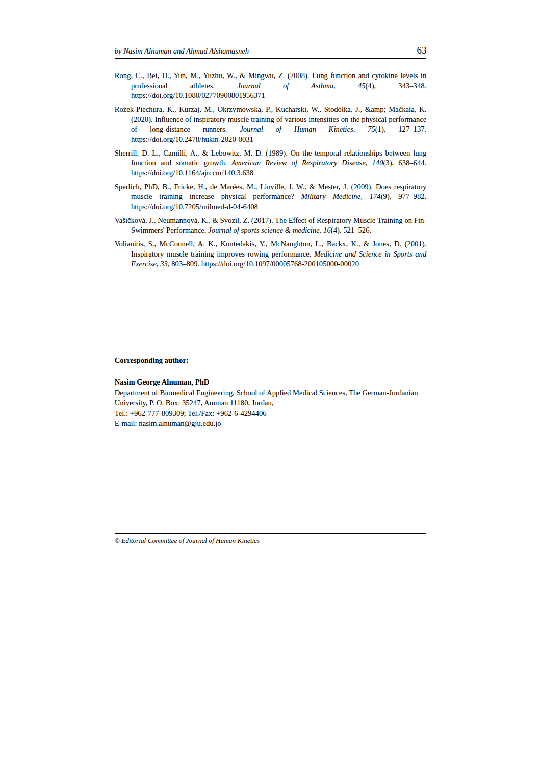by Nasim Alnuman and Ahmad Alshamasneh 63
Rong, C., Bei, H., Yun, M., Yuzhu, W., & Mingwu, Z. (2008). Lung function and cytokine levels in professional athletes. Journal of Asthma, 45(4), 343–348. https://doi.org/10.1080/02770900801956371
Rożek-Piechura, K., Kurzaj, M., Okrzymowska, P., Kucharski, W., Stodółka, J., &amp; Maćkała, K. (2020). Influence of inspiratory muscle training of various intensities on the physical performance of long-distance runners. Journal of Human Kinetics, 75(1), 127–137. https://doi.org/10.2478/hukin-2020-0031
Sherrill, D. L., Camilli, A., & Lebowitz, M. D. (1989). On the temporal relationships between lung function and somatic growth. American Review of Respiratory Disease, 140(3), 638–644. https://doi.org/10.1164/ajrccm/140.3.638
Sperlich, PhD, B., Fricke, H., de Marées, M., Linville, J. W., & Mester, J. (2009). Does respiratory muscle training increase physical performance? Military Medicine, 174(9), 977–982. https://doi.org/10.7205/milmed-d-04-6408
Vašíčková, J., Neumannová, K., & Svozil, Z. (2017). The Effect of Respiratory Muscle Training on Fin-Swimmers' Performance. Journal of sports science & medicine, 16(4), 521–526.
Volianitis, S., McConnell, A. K., Koutedakis, Y., McNaughton, L., Backx, K., & Jones, D. (2001). Inspiratory muscle training improves rowing performance. Medicine and Science in Sports and Exercise, 33, 803–809. https://doi.org/10.1097/00005768-200105000-00020
Corresponding author:
Nasim George Alnuman, PhD
Department of Biomedical Engineering, School of Applied Medical Sciences, The German-Jordanian University, P. O. Box: 35247, Amman 11180, Jordan,
Tel.: +962-777-809309; Tel./Fax: +962-6-4294406
E-mail: nasim.alnuman@gju.edu.jo
© Editorial Committee of Journal of Human Kinetics